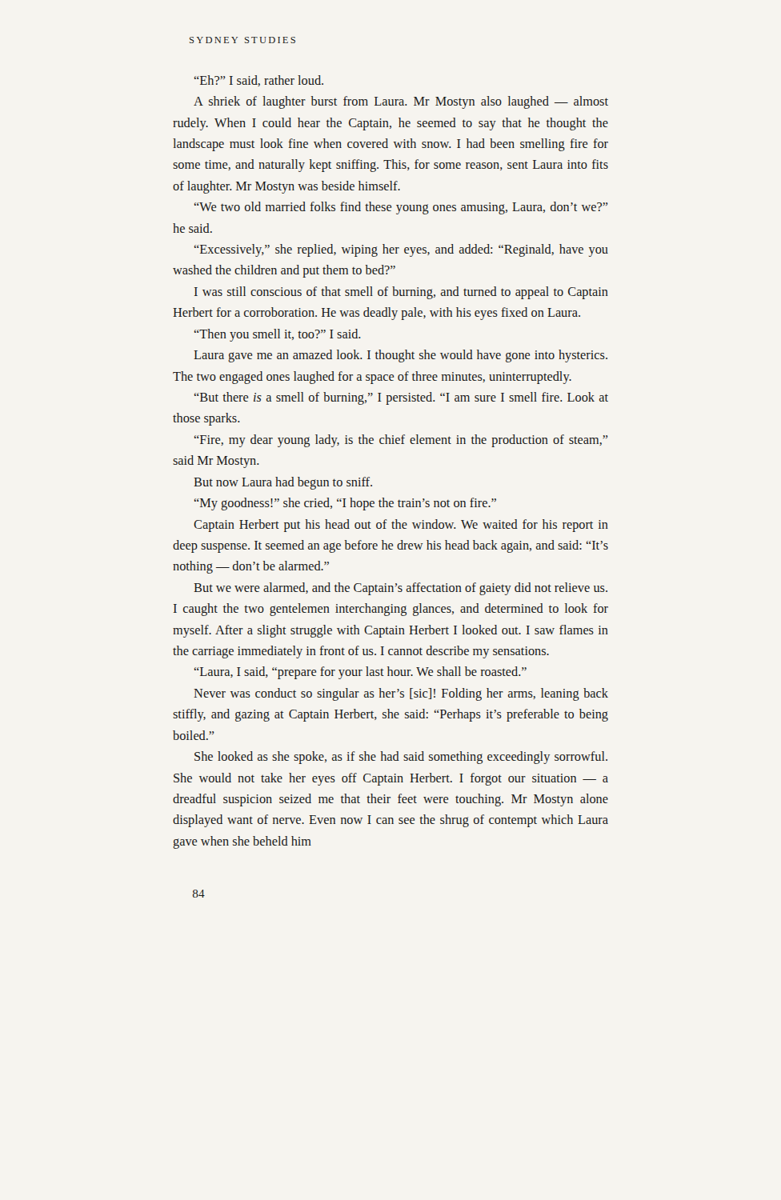Sydney Studies
“Eh?” I said, rather loud.
A shriek of laughter burst from Laura. Mr Mostyn also laughed — almost rudely. When I could hear the Captain, he seemed to say that he thought the landscape must look fine when covered with snow. I had been smelling fire for some time, and naturally kept sniffing. This, for some reason, sent Laura into fits of laughter. Mr Mostyn was beside himself.
“We two old married folks find these young ones amusing, Laura, don’t we?” he said.
“Excessively,” she replied, wiping her eyes, and added: “Reginald, have you washed the children and put them to bed?”
I was still conscious of that smell of burning, and turned to appeal to Captain Herbert for a corroboration. He was deadly pale, with his eyes fixed on Laura.
“Then you smell it, too?” I said.
Laura gave me an amazed look. I thought she would have gone into hysterics. The two engaged ones laughed for a space of three minutes, uninterruptedly.
“But there is a smell of burning,” I persisted. “I am sure I smell fire. Look at those sparks.
“Fire, my dear young lady, is the chief element in the production of steam,” said Mr Mostyn.
But now Laura had begun to sniff.
“My goodness!” she cried, “I hope the train’s not on fire.”
Captain Herbert put his head out of the window. We waited for his report in deep suspense. It seemed an age before he drew his head back again, and said: “It’s nothing — don’t be alarmed.”
But we were alarmed, and the Captain’s affectation of gaiety did not relieve us. I caught the two gentelemen interchanging glances, and determined to look for myself. After a slight struggle with Captain Herbert I looked out. I saw flames in the carriage immediately in front of us. I cannot describe my sensations.
“Laura, I said, “prepare for your last hour. We shall be roasted.”
Never was conduct so singular as her’s [sic]! Folding her arms, leaning back stiffly, and gazing at Captain Herbert, she said: “Perhaps it’s preferable to being boiled.”
She looked as she spoke, as if she had said something exceedingly sorrowful. She would not take her eyes off Captain Herbert. I forgot our situation — a dreadful suspicion seized me that their feet were touching. Mr Mostyn alone displayed want of nerve. Even now I can see the shrug of contempt which Laura gave when she beheld him
84